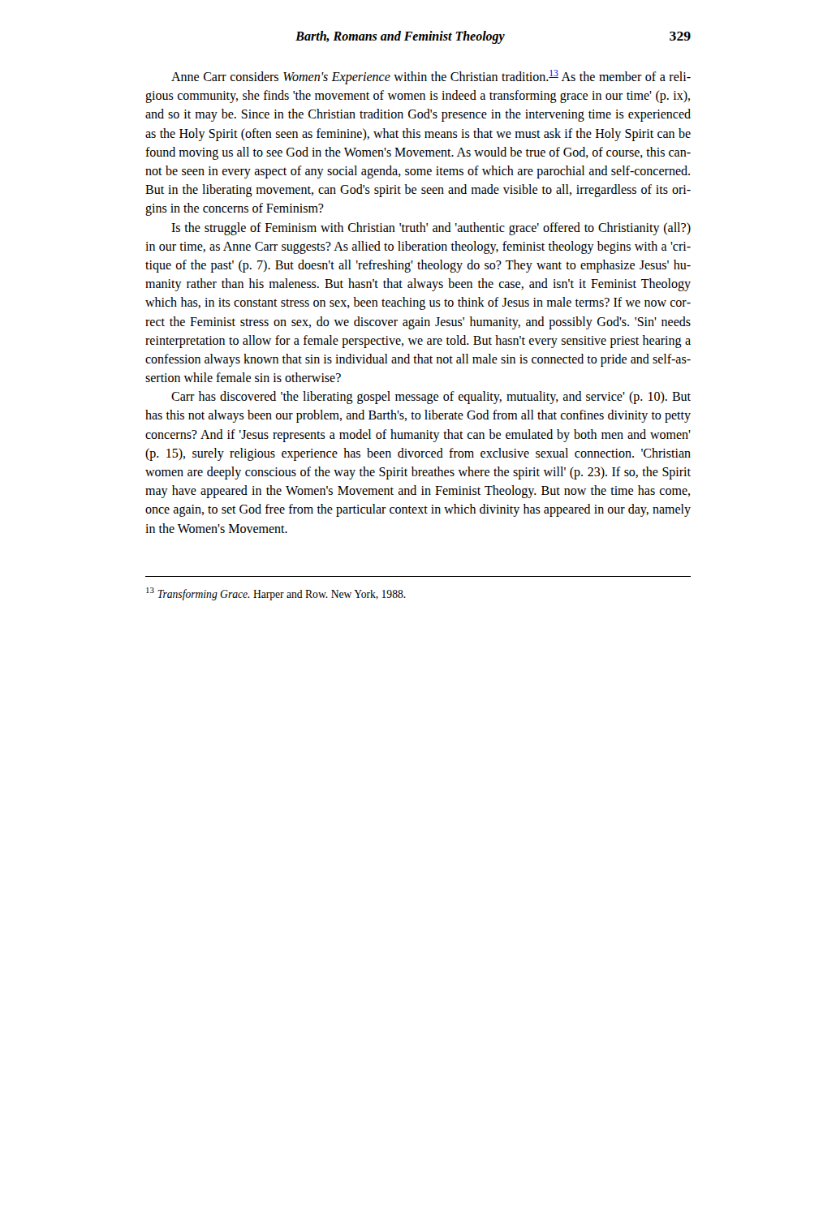Barth, Romans and Feminist Theology 329
Anne Carr considers Women's Experience within the Christian tradition.13 As the member of a religious community, she finds 'the movement of women is indeed a transforming grace in our time' (p. ix), and so it may be. Since in the Christian tradition God's presence in the intervening time is experienced as the Holy Spirit (often seen as feminine), what this means is that we must ask if the Holy Spirit can be found moving us all to see God in the Women's Movement. As would be true of God, of course, this cannot be seen in every aspect of any social agenda, some items of which are parochial and self-concerned. But in the liberating movement, can God's spirit be seen and made visible to all, irregardless of its origins in the concerns of Feminism?
Is the struggle of Feminism with Christian 'truth' and 'authentic grace' offered to Christianity (all?) in our time, as Anne Carr suggests? As allied to liberation theology, feminist theology begins with a 'critique of the past' (p. 7). But doesn't all 'refreshing' theology do so? They want to emphasize Jesus' humanity rather than his maleness. But hasn't that always been the case, and isn't it Feminist Theology which has, in its constant stress on sex, been teaching us to think of Jesus in male terms? If we now correct the Feminist stress on sex, do we discover again Jesus' humanity, and possibly God's. 'Sin' needs reinterpretation to allow for a female perspective, we are told. But hasn't every sensitive priest hearing a confession always known that sin is individual and that not all male sin is connected to pride and self-assertion while female sin is otherwise?
Carr has discovered 'the liberating gospel message of equality, mutuality, and service' (p. 10). But has this not always been our problem, and Barth's, to liberate God from all that confines divinity to petty concerns? And if 'Jesus represents a model of humanity that can be emulated by both men and women' (p. 15), surely religious experience has been divorced from exclusive sexual connection. 'Christian women are deeply conscious of the way the Spirit breathes where the spirit will' (p. 23). If so, the Spirit may have appeared in the Women's Movement and in Feminist Theology. But now the time has come, once again, to set God free from the particular context in which divinity has appeared in our day, namely in the Women's Movement.
13 Transforming Grace. Harper and Row. New York, 1988.